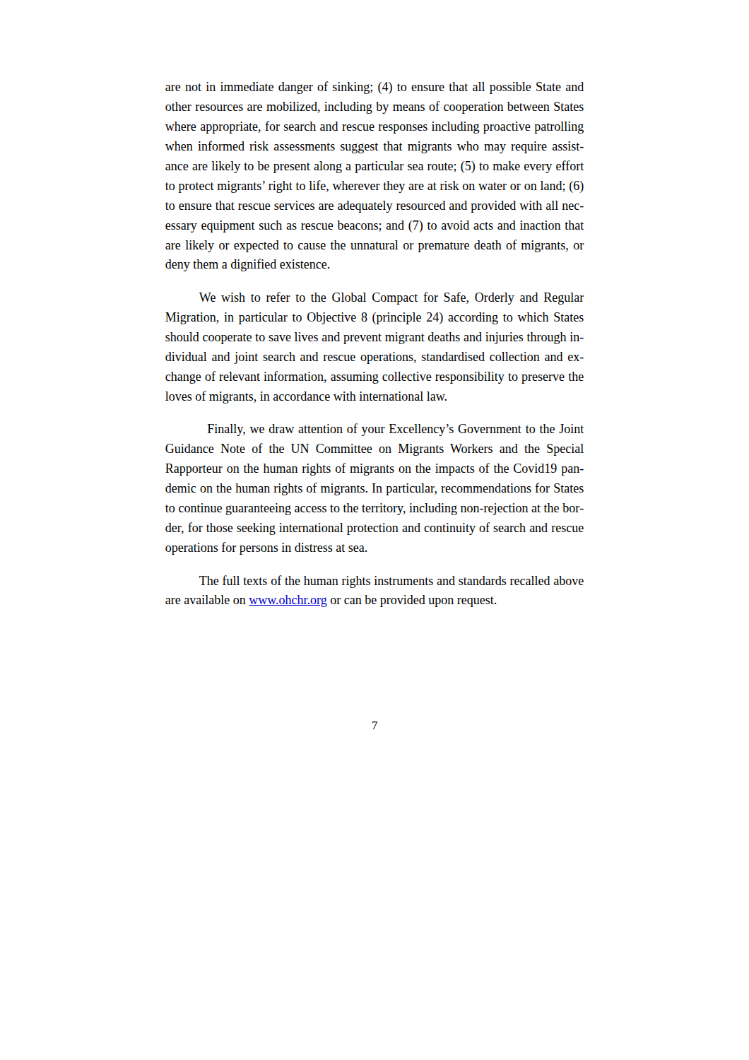are not in immediate danger of sinking; (4) to ensure that all possible State and other resources are mobilized, including by means of cooperation between States where appropriate, for search and rescue responses including proactive patrolling when informed risk assessments suggest that migrants who may require assistance are likely to be present along a particular sea route; (5) to make every effort to protect migrants’ right to life, wherever they are at risk on water or on land; (6) to ensure that rescue services are adequately resourced and provided with all necessary equipment such as rescue beacons; and (7) to avoid acts and inaction that are likely or expected to cause the unnatural or premature death of migrants, or deny them a dignified existence.
We wish to refer to the Global Compact for Safe, Orderly and Regular Migration, in particular to Objective 8 (principle 24) according to which States should cooperate to save lives and prevent migrant deaths and injuries through individual and joint search and rescue operations, standardised collection and exchange of relevant information, assuming collective responsibility to preserve the loves of migrants, in accordance with international law.
Finally, we draw attention of your Excellency’s Government to the Joint Guidance Note of the UN Committee on Migrants Workers and the Special Rapporteur on the human rights of migrants on the impacts of the Covid19 pandemic on the human rights of migrants. In particular, recommendations for States to continue guaranteeing access to the territory, including non-rejection at the border, for those seeking international protection and continuity of search and rescue operations for persons in distress at sea.
The full texts of the human rights instruments and standards recalled above are available on www.ohchr.org or can be provided upon request.
7